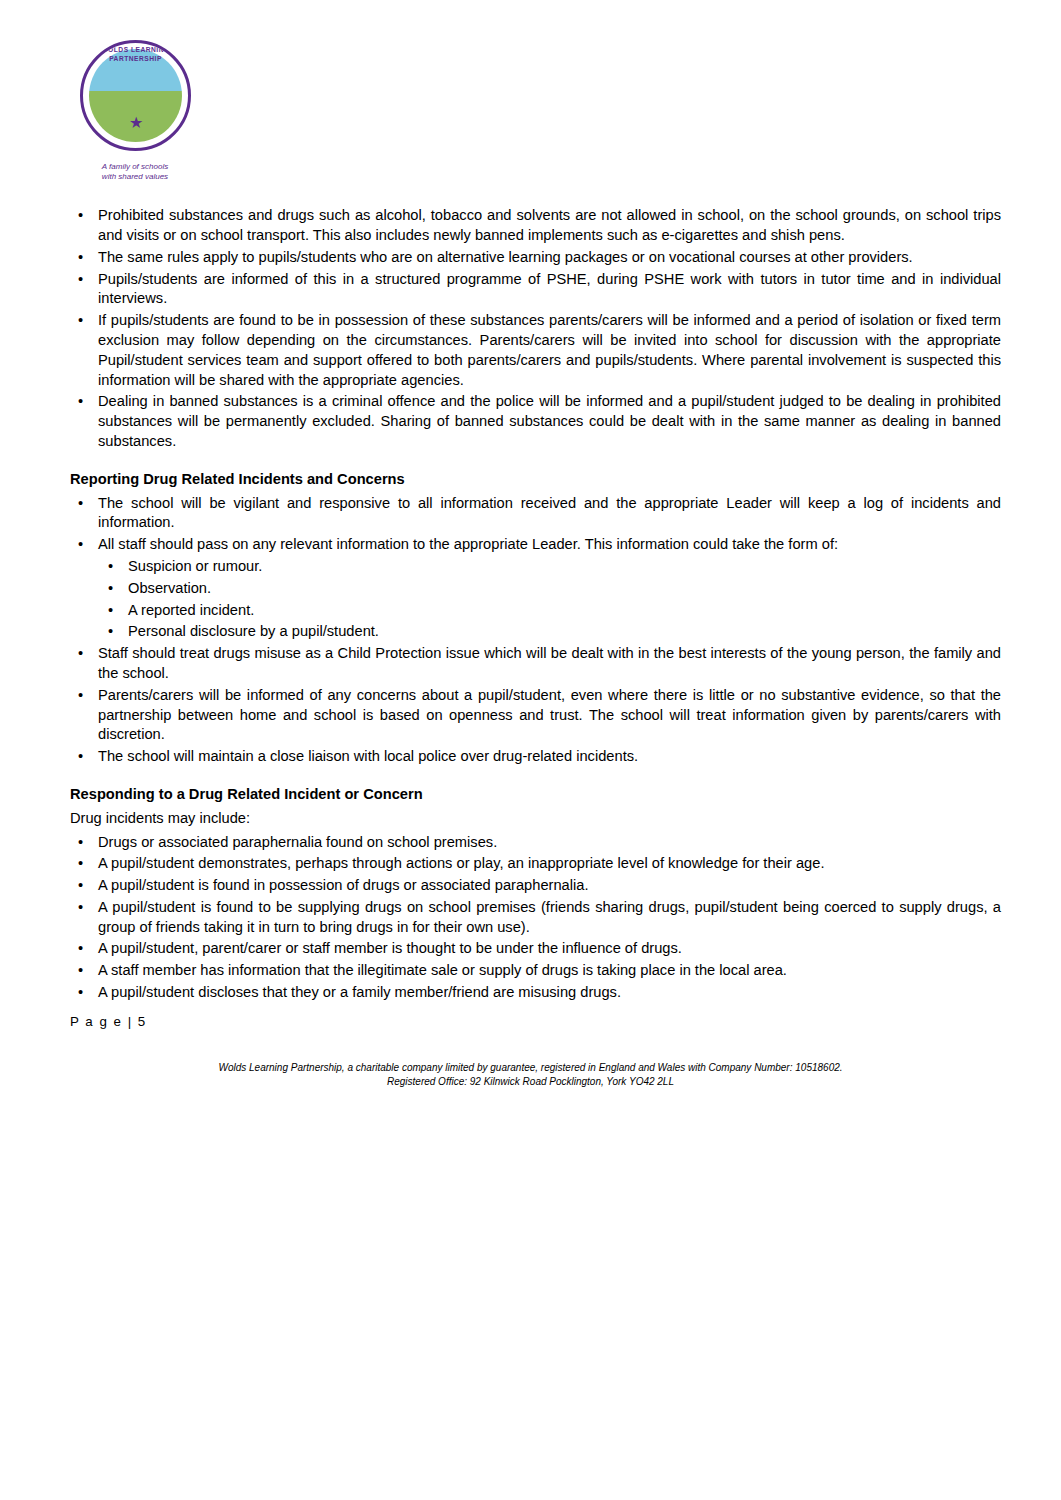WOLDS LEARNING PARTNERSHIP
★
A family of schools
with shared values
Prohibited substances and drugs such as alcohol, tobacco and solvents are not allowed in school, on the school grounds, on school trips and visits or on school transport. This also includes newly banned implements such as e-cigarettes and shish pens.
The same rules apply to pupils/students who are on alternative learning packages or on vocational courses at other providers.
Pupils/students are informed of this in a structured programme of PSHE, during PSHE work with tutors in tutor time and in individual interviews.
If pupils/students are found to be in possession of these substances parents/carers will be informed and a period of isolation or fixed term exclusion may follow depending on the circumstances. Parents/carers will be invited into school for discussion with the appropriate Pupil/student services team and support offered to both parents/carers and pupils/students. Where parental involvement is suspected this information will be shared with the appropriate agencies.
Dealing in banned substances is a criminal offence and the police will be informed and a pupil/student judged to be dealing in prohibited substances will be permanently excluded. Sharing of banned substances could be dealt with in the same manner as dealing in banned substances.
Reporting Drug Related Incidents and Concerns
The school will be vigilant and responsive to all information received and the appropriate Leader will keep a log of incidents and information.
All staff should pass on any relevant information to the appropriate Leader. This information could take the form of:
Suspicion or rumour.
Observation.
A reported incident.
Personal disclosure by a pupil/student.
Staff should treat drugs misuse as a Child Protection issue which will be dealt with in the best interests of the young person, the family and the school.
Parents/carers will be informed of any concerns about a pupil/student, even where there is little or no substantive evidence, so that the partnership between home and school is based on openness and trust. The school will treat information given by parents/carers with discretion.
The school will maintain a close liaison with local police over drug-related incidents.
Responding to a Drug Related Incident or Concern
Drug incidents may include:
Drugs or associated paraphernalia found on school premises.
A pupil/student demonstrates, perhaps through actions or play, an inappropriate level of knowledge for their age.
A pupil/student is found in possession of drugs or associated paraphernalia.
A pupil/student is found to be supplying drugs on school premises (friends sharing drugs, pupil/student being coerced to supply drugs, a group of friends taking it in turn to bring drugs in for their own use).
A pupil/student, parent/carer or staff member is thought to be under the influence of drugs.
A staff member has information that the illegitimate sale or supply of drugs is taking place in the local area.
A pupil/student discloses that they or a family member/friend are misusing drugs.
P a g e | 5
Wolds Learning Partnership, a charitable company limited by guarantee, registered in England and Wales with Company Number: 10518602.
Registered Office: 92 Kilnwick Road Pocklington, York YO42 2LL